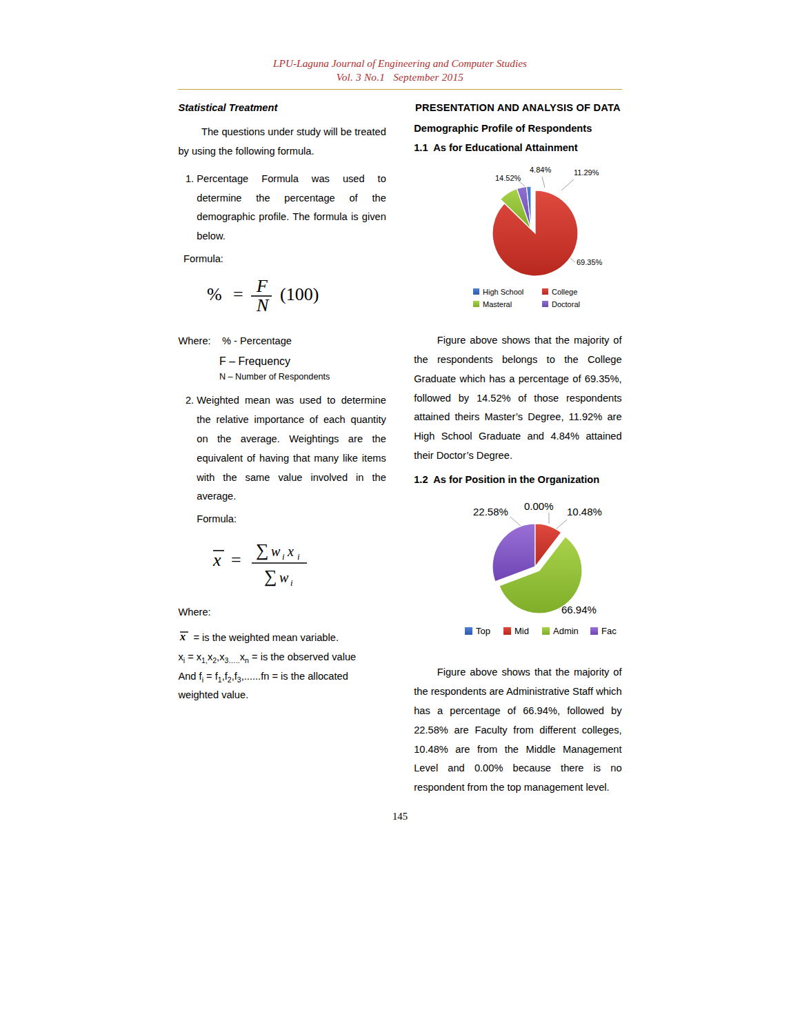LPU-Laguna Journal of Engineering and Computer Studies
Vol. 3 No.1 September 2015
Statistical Treatment
The questions under study will be treated by using the following formula.
Percentage Formula was used to determine the percentage of the demographic profile. The formula is given below.
Formula:
% = F N (100)
Where: % - Percentage
F – Frequency
N – Number of Respondents
Weighted mean was used to determine the relative importance of each quantity on the average. Weightings are the equivalent of having that many like items with the same value involved in the average.
Formula:
x = ∑ w i x i ∑ w i
Where:
x = is the weighted mean variable.
xi = x1,x2,x3…..xn = is the observed value
And fi = f1,f2,f3,......fn = is the allocated weighted value.
PRESENTATION AND ANALYSIS OF DATA
Demographic Profile of Respondents
1.1 As for Educational Attainment
14.52% 4.84% 11.29% 69.35% High School College Masteral Doctoral
Figure above shows that the majority of the respondents belongs to the College Graduate which has a percentage of 69.35%, followed by 14.52% of those respondents attained theirs Master’s Degree, 11.92% are High School Graduate and 4.84% attained their Doctor’s Degree.
1.2 As for Position in the Organization
22.58% 0.00% 10.48% 66.94% Top Mid Admin Fac
Figure above shows that the majority of the respondents are Administrative Staff which has a percentage of 66.94%, followed by 22.58% are Faculty from different colleges, 10.48% are from the Middle Management Level and 0.00% because there is no respondent from the top management level.
145